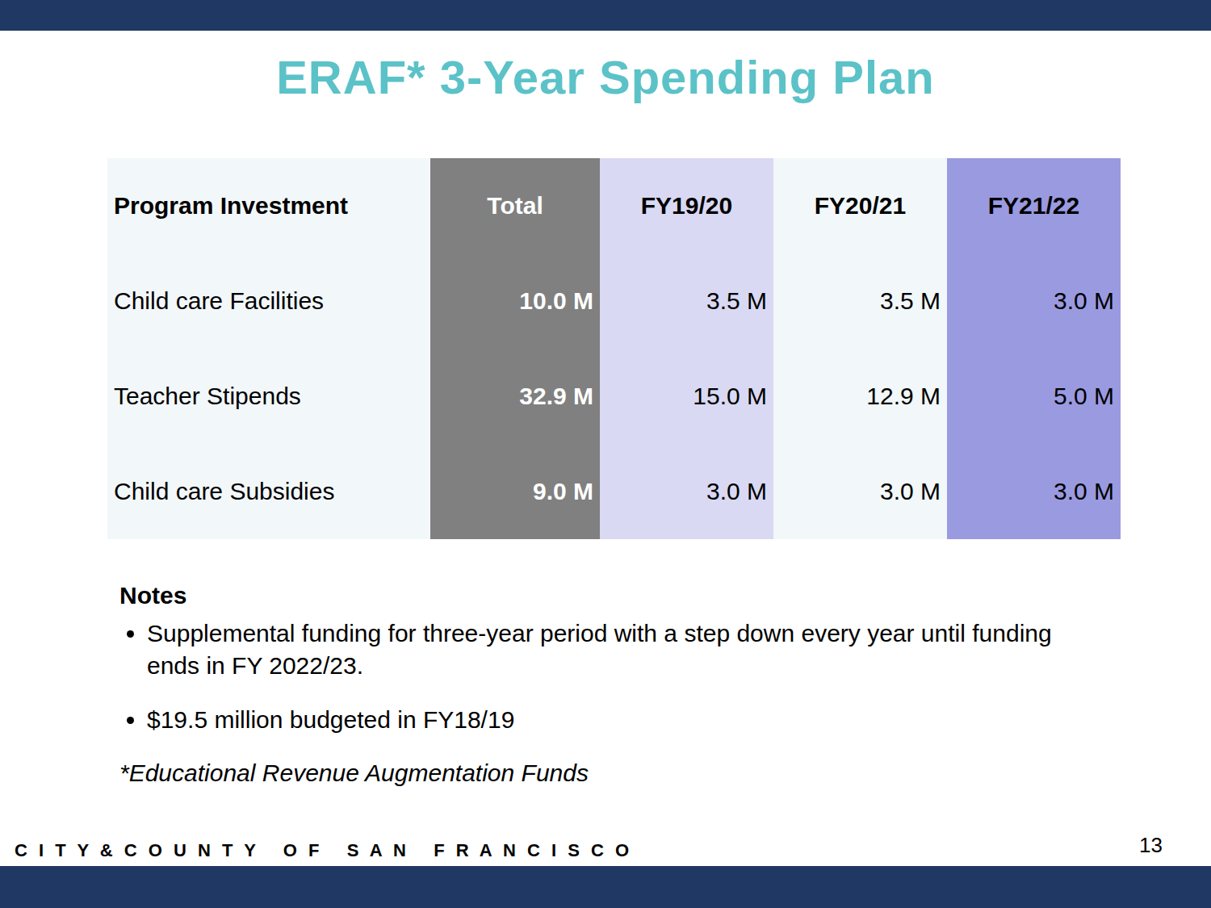ERAF* 3-Year Spending Plan
| Program Investment | Total | FY19/20 | FY20/21 | FY21/22 |
| --- | --- | --- | --- | --- |
| Child care Facilities | 10.0 M | 3.5 M | 3.5 M | 3.0 M |
| Teacher Stipends | 32.9 M | 15.0 M | 12.9 M | 5.0 M |
| Child care Subsidies | 9.0 M | 3.0 M | 3.0 M | 3.0 M |
Notes
Supplemental funding for three-year period with a step down every year until funding ends in FY 2022/23.
$19.5 million budgeted in FY18/19
*Educational Revenue Augmentation Funds
13
C I T Y & C O U N T Y O F S A N F R A N C I S C O
H U M A N S E R V I C E S A G E N C Y